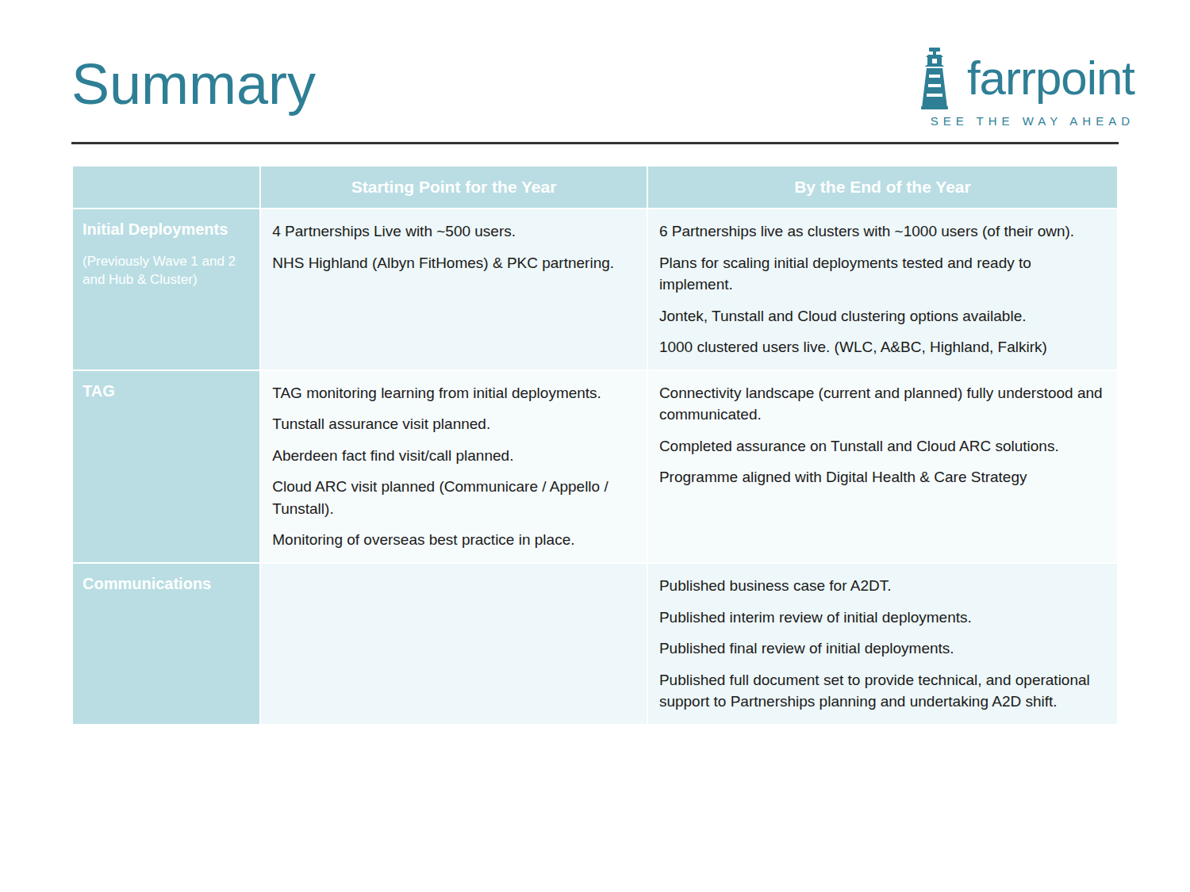Summary
farrpoint
SEE THE WAY AHEAD
| | Starting Point for the Year | By the End of the Year |
| --- | --- | --- |
| Initial Deployments (Previously Wave 1 and 2 and Hub & Cluster) | 4 Partnerships Live with ~500 users. NHS Highland (Albyn FitHomes) & PKC partnering. | 6 Partnerships live as clusters with ~1000 users (of their own). Plans for scaling initial deployments tested and ready to implement. Jontek, Tunstall and Cloud clustering options available. 1000 clustered users live. (WLC, A&BC, Highland, Falkirk) |
| TAG | TAG monitoring learning from initial deployments. Tunstall assurance visit planned. Aberdeen fact find visit/call planned. Cloud ARC visit planned (Communicare / Appello / Tunstall). Monitoring of overseas best practice in place. | Connectivity landscape (current and planned) fully understood and communicated. Completed assurance on Tunstall and Cloud ARC solutions. Programme aligned with Digital Health & Care Strategy |
| Communications | | Published business case for A2DT. Published interim review of initial deployments. Published final review of initial deployments. Published full document set to provide technical, and operational support to Partnerships planning and undertaking A2D shift. |